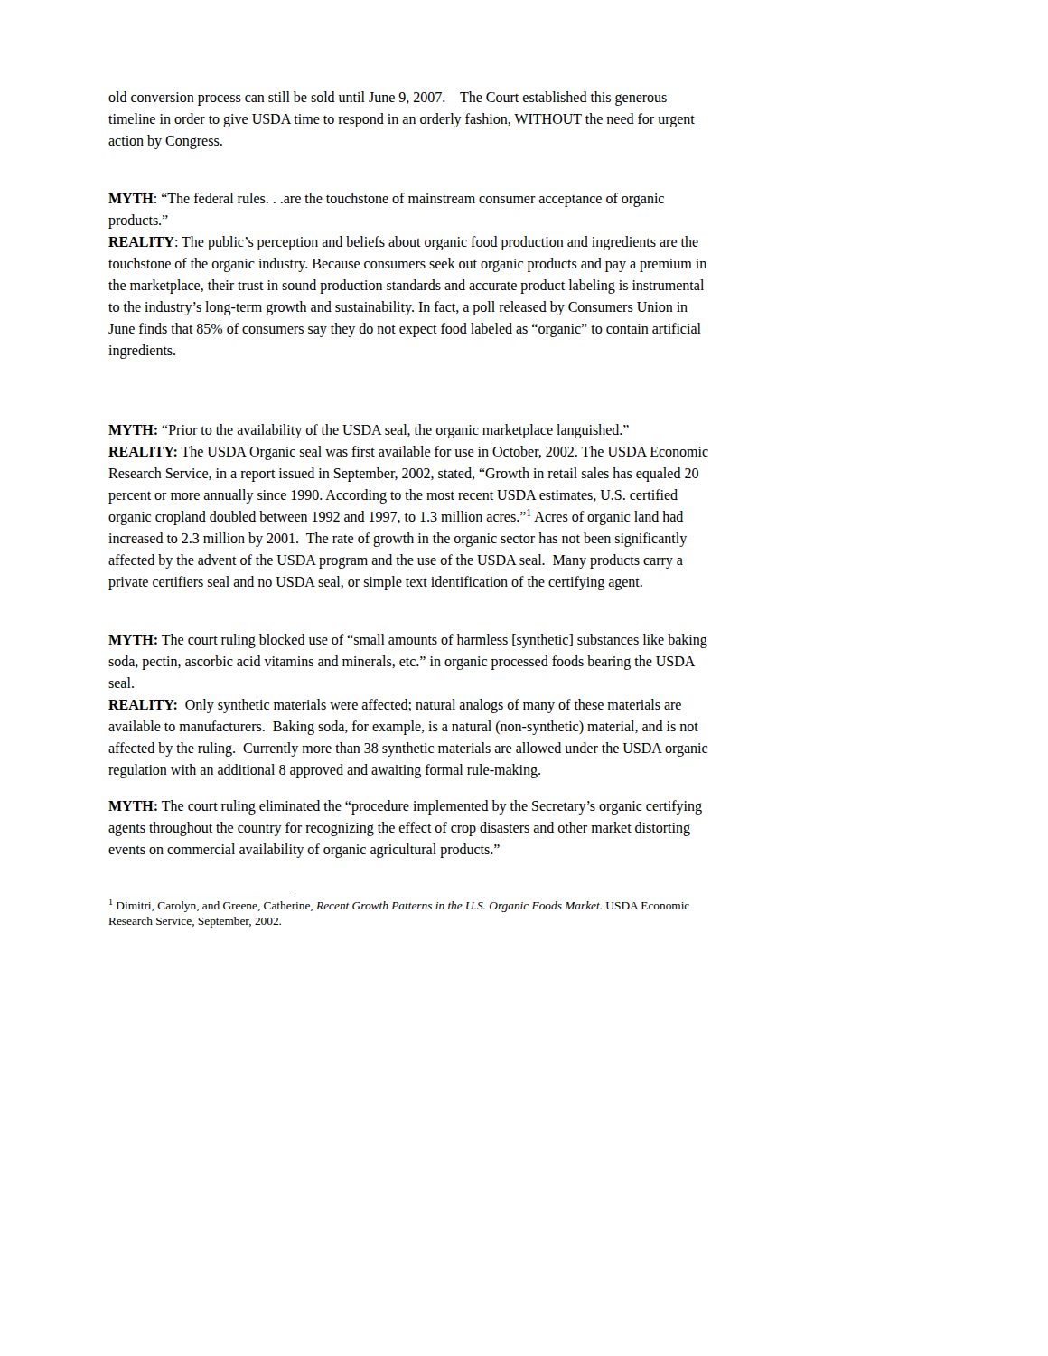old conversion process can still be sold until June 9, 2007. The Court established this generous timeline in order to give USDA time to respond in an orderly fashion, WITHOUT the need for urgent action by Congress.
MYTH: “The federal rules. . .are the touchstone of mainstream consumer acceptance of organic products.”
REALITY: The public’s perception and beliefs about organic food production and ingredients are the touchstone of the organic industry. Because consumers seek out organic products and pay a premium in the marketplace, their trust in sound production standards and accurate product labeling is instrumental to the industry’s long-term growth and sustainability. In fact, a poll released by Consumers Union in June finds that 85% of consumers say they do not expect food labeled as “organic” to contain artificial ingredients.
MYTH: “Prior to the availability of the USDA seal, the organic marketplace languished.”
REALITY: The USDA Organic seal was first available for use in October, 2002. The USDA Economic Research Service, in a report issued in September, 2002, stated, “Growth in retail sales has equaled 20 percent or more annually since 1990. According to the most recent USDA estimates, U.S. certified organic cropland doubled between 1992 and 1997, to 1.3 million acres.”1 Acres of organic land had increased to 2.3 million by 2001. The rate of growth in the organic sector has not been significantly affected by the advent of the USDA program and the use of the USDA seal. Many products carry a private certifiers seal and no USDA seal, or simple text identification of the certifying agent.
MYTH: The court ruling blocked use of “small amounts of harmless [synthetic] substances like baking soda, pectin, ascorbic acid vitamins and minerals, etc.” in organic processed foods bearing the USDA seal.
REALITY: Only synthetic materials were affected; natural analogs of many of these materials are available to manufacturers. Baking soda, for example, is a natural (non-synthetic) material, and is not affected by the ruling. Currently more than 38 synthetic materials are allowed under the USDA organic regulation with an additional 8 approved and awaiting formal rule-making.
MYTH: The court ruling eliminated the “procedure implemented by the Secretary’s organic certifying agents throughout the country for recognizing the effect of crop disasters and other market distorting events on commercial availability of organic agricultural products.”
1 Dimitri, Carolyn, and Greene, Catherine, Recent Growth Patterns in the U.S. Organic Foods Market. USDA Economic Research Service, September, 2002.